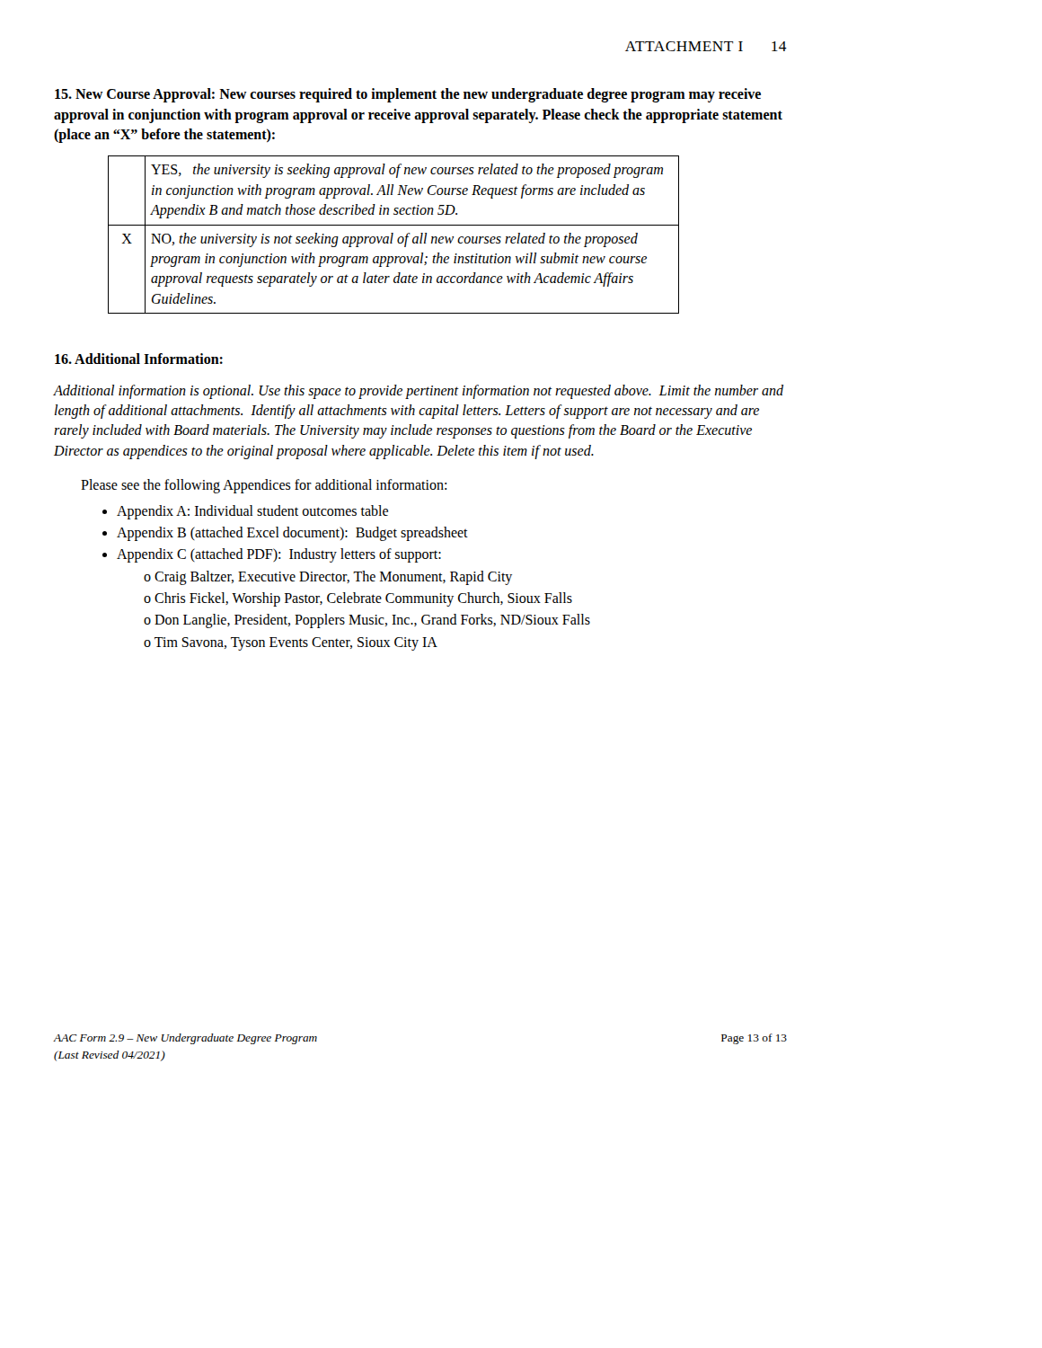ATTACHMENT I 14
15. New Course Approval: New courses required to implement the new undergraduate degree program may receive approval in conjunction with program approval or receive approval separately. Please check the appropriate statement (place an “X” before the statement):
| | YES , the university is seeking approval of new courses related to the proposed program in conjunction with program approval. All New Course Request forms are included as Appendix B and match those described in section 5D. |
| X | NO , the university is not seeking approval of all new courses related to the proposed program in conjunction with program approval; the institution will submit new course approval requests separately or at a later date in accordance with Academic Affairs Guidelines. |
16. Additional Information:
Additional information is optional. Use this space to provide pertinent information not requested above. Limit the number and length of additional attachments. Identify all attachments with capital letters. Letters of support are not necessary and are rarely included with Board materials. The University may include responses to questions from the Board or the Executive Director as appendices to the original proposal where applicable. Delete this item if not used.
Please see the following Appendices for additional information:
Appendix A: Individual student outcomes table
Appendix B (attached Excel document): Budget spreadsheet
Appendix C (attached PDF): Industry letters of support:
Craig Baltzer, Executive Director, The Monument, Rapid City
Chris Fickel, Worship Pastor, Celebrate Community Church, Sioux Falls
Don Langlie, President, Popplers Music, Inc., Grand Forks, ND/Sioux Falls
Tim Savona, Tyson Events Center, Sioux City IA
AAC Form 2.9 – New Undergraduate Degree Program
(Last Revised 04/2021)
Page 13 of 13